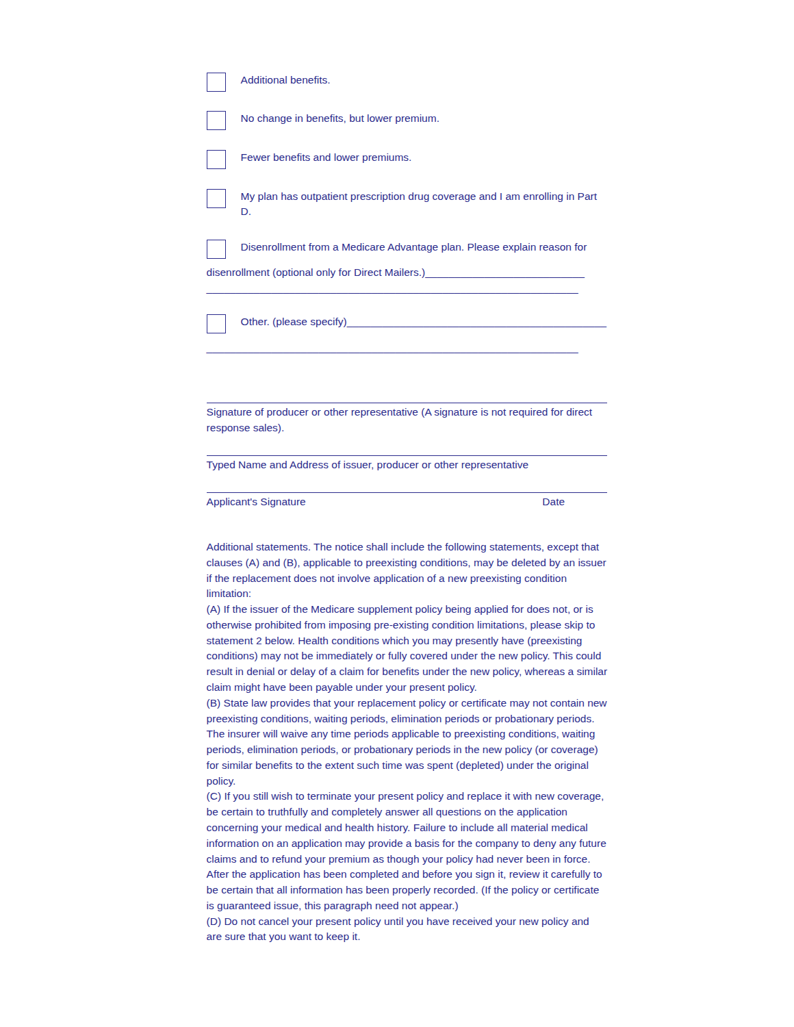Additional benefits.
No change in benefits, but lower premium.
Fewer benefits and lower premiums.
My plan has outpatient prescription drug coverage and I am enrolling in Part D.
Disenrollment from a Medicare Advantage plan. Please explain reason for
disenrollment (optional only for Direct Mailers.)___________________________
_______________________________________________________________
Other. (please specify)____________________________________________
_______________________________________________________________
Signature of producer or other representative (A signature is not required for direct response sales).
Typed Name and Address of issuer, producer or other representative
Applicant's SignatureDate
Additional statements. The notice shall include the following statements, except that clauses (A) and (B), applicable to preexisting conditions, may be deleted by an issuer if the replacement does not involve application of a new preexisting condition limitation:
(A) If the issuer of the Medicare supplement policy being applied for does not, or is otherwise prohibited from imposing pre-existing condition limitations, please skip to statement 2 below. Health conditions which you may presently have (preexisting conditions) may not be immediately or fully covered under the new policy. This could result in denial or delay of a claim for benefits under the new policy, whereas a similar claim might have been payable under your present policy.
(B) State law provides that your replacement policy or certificate may not contain new preexisting conditions, waiting periods, elimination periods or probationary periods. The insurer will waive any time periods applicable to preexisting conditions, waiting periods, elimination periods, or probationary periods in the new policy (or coverage) for similar benefits to the extent such time was spent (depleted) under the original policy.
(C) If you still wish to terminate your present policy and replace it with new coverage, be certain to truthfully and completely answer all questions on the application concerning your medical and health history. Failure to include all material medical information on an application may provide a basis for the company to deny any future claims and to refund your premium as though your policy had never been in force. After the application has been completed and before you sign it, review it carefully to be certain that all information has been properly recorded. (If the policy or certificate is guaranteed issue, this paragraph need not appear.)
(D) Do not cancel your present policy until you have received your new policy and are sure that you want to keep it.